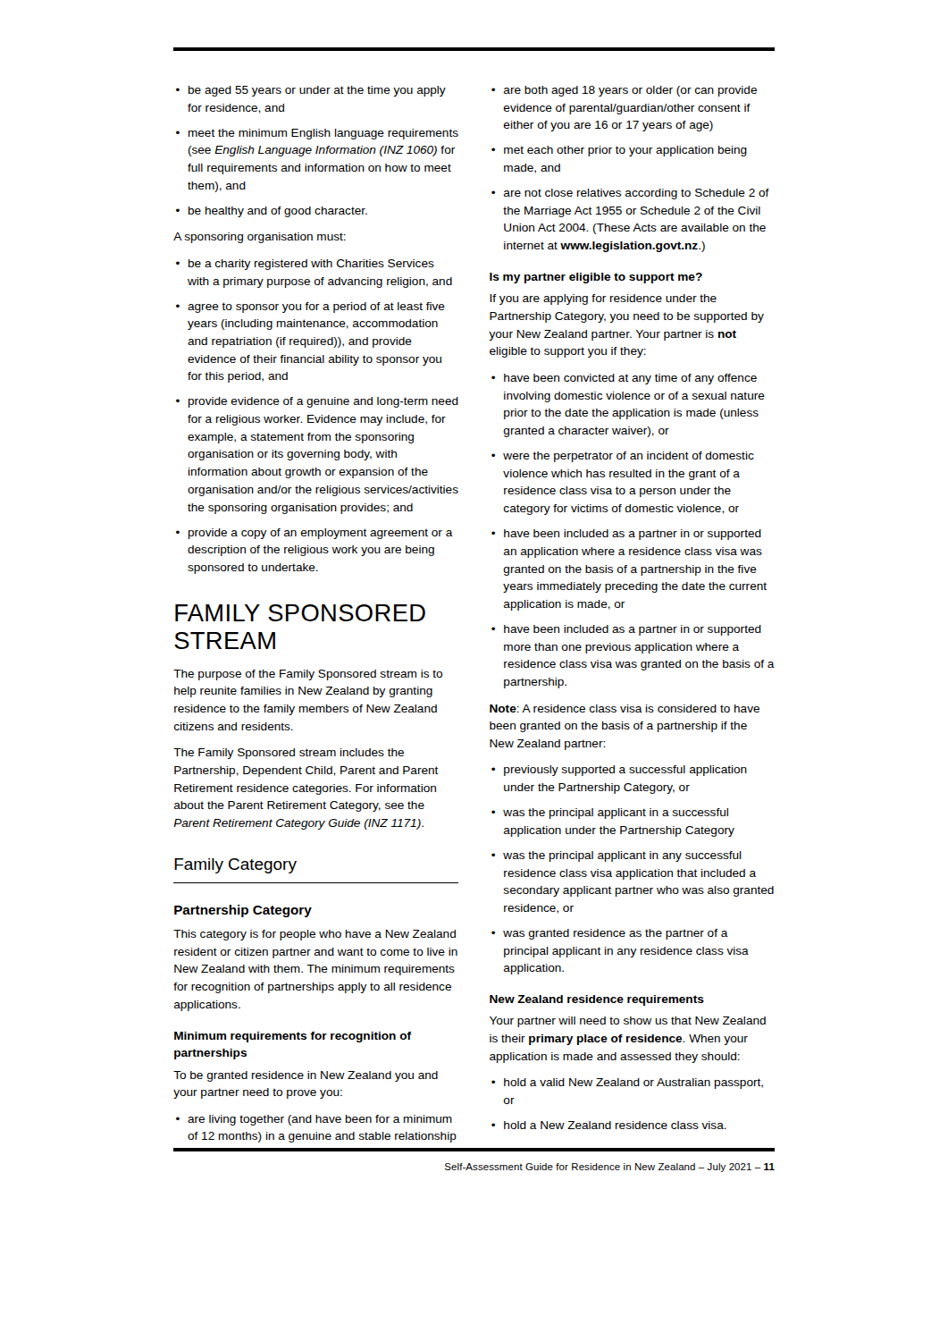be aged 55 years or under at the time you apply for residence, and
meet the minimum English language requirements (see English Language Information (INZ 1060) for full requirements and information on how to meet them), and
be healthy and of good character.
A sponsoring organisation must:
be a charity registered with Charities Services with a primary purpose of advancing religion, and
agree to sponsor you for a period of at least five years (including maintenance, accommodation and repatriation (if required)), and provide evidence of their financial ability to sponsor you for this period, and
provide evidence of a genuine and long-term need for a religious worker. Evidence may include, for example, a statement from the sponsoring organisation or its governing body, with information about growth or expansion of the organisation and/or the religious services/activities the sponsoring organisation provides; and
provide a copy of an employment agreement or a description of the religious work you are being sponsored to undertake.
FAMILY SPONSORED STREAM
The purpose of the Family Sponsored stream is to help reunite families in New Zealand by granting residence to the family members of New Zealand citizens and residents.
The Family Sponsored stream includes the Partnership, Dependent Child, Parent and Parent Retirement residence categories. For information about the Parent Retirement Category, see the Parent Retirement Category Guide (INZ 1171).
Family Category
Partnership Category
This category is for people who have a New Zealand resident or citizen partner and want to come to live in New Zealand with them. The minimum requirements for recognition of partnerships apply to all residence applications.
Minimum requirements for recognition of partnerships
To be granted residence in New Zealand you and your partner need to prove you:
are living together (and have been for a minimum of 12 months) in a genuine and stable relationship
are both aged 18 years or older (or can provide evidence of parental/guardian/other consent if either of you are 16 or 17 years of age)
met each other prior to your application being made, and
are not close relatives according to Schedule 2 of the Marriage Act 1955 or Schedule 2 of the Civil Union Act 2004. (These Acts are available on the internet at www.legislation.govt.nz.)
Is my partner eligible to support me?
If you are applying for residence under the Partnership Category, you need to be supported by your New Zealand partner. Your partner is not eligible to support you if they:
have been convicted at any time of any offence involving domestic violence or of a sexual nature prior to the date the application is made (unless granted a character waiver), or
were the perpetrator of an incident of domestic violence which has resulted in the grant of a residence class visa to a person under the category for victims of domestic violence, or
have been included as a partner in or supported an application where a residence class visa was granted on the basis of a partnership in the five years immediately preceding the date the current application is made, or
have been included as a partner in or supported more than one previous application where a residence class visa was granted on the basis of a partnership.
Note: A residence class visa is considered to have been granted on the basis of a partnership if the New Zealand partner:
previously supported a successful application under the Partnership Category, or
was the principal applicant in a successful application under the Partnership Category
was the principal applicant in any successful residence class visa application that included a secondary applicant partner who was also granted residence, or
was granted residence as the partner of a principal applicant in any residence class visa application.
New Zealand residence requirements
Your partner will need to show us that New Zealand is their primary place of residence. When your application is made and assessed they should:
hold a valid New Zealand or Australian passport, or
hold a New Zealand residence class visa.
Self-Assessment Guide for Residence in New Zealand – July 2021 – 11